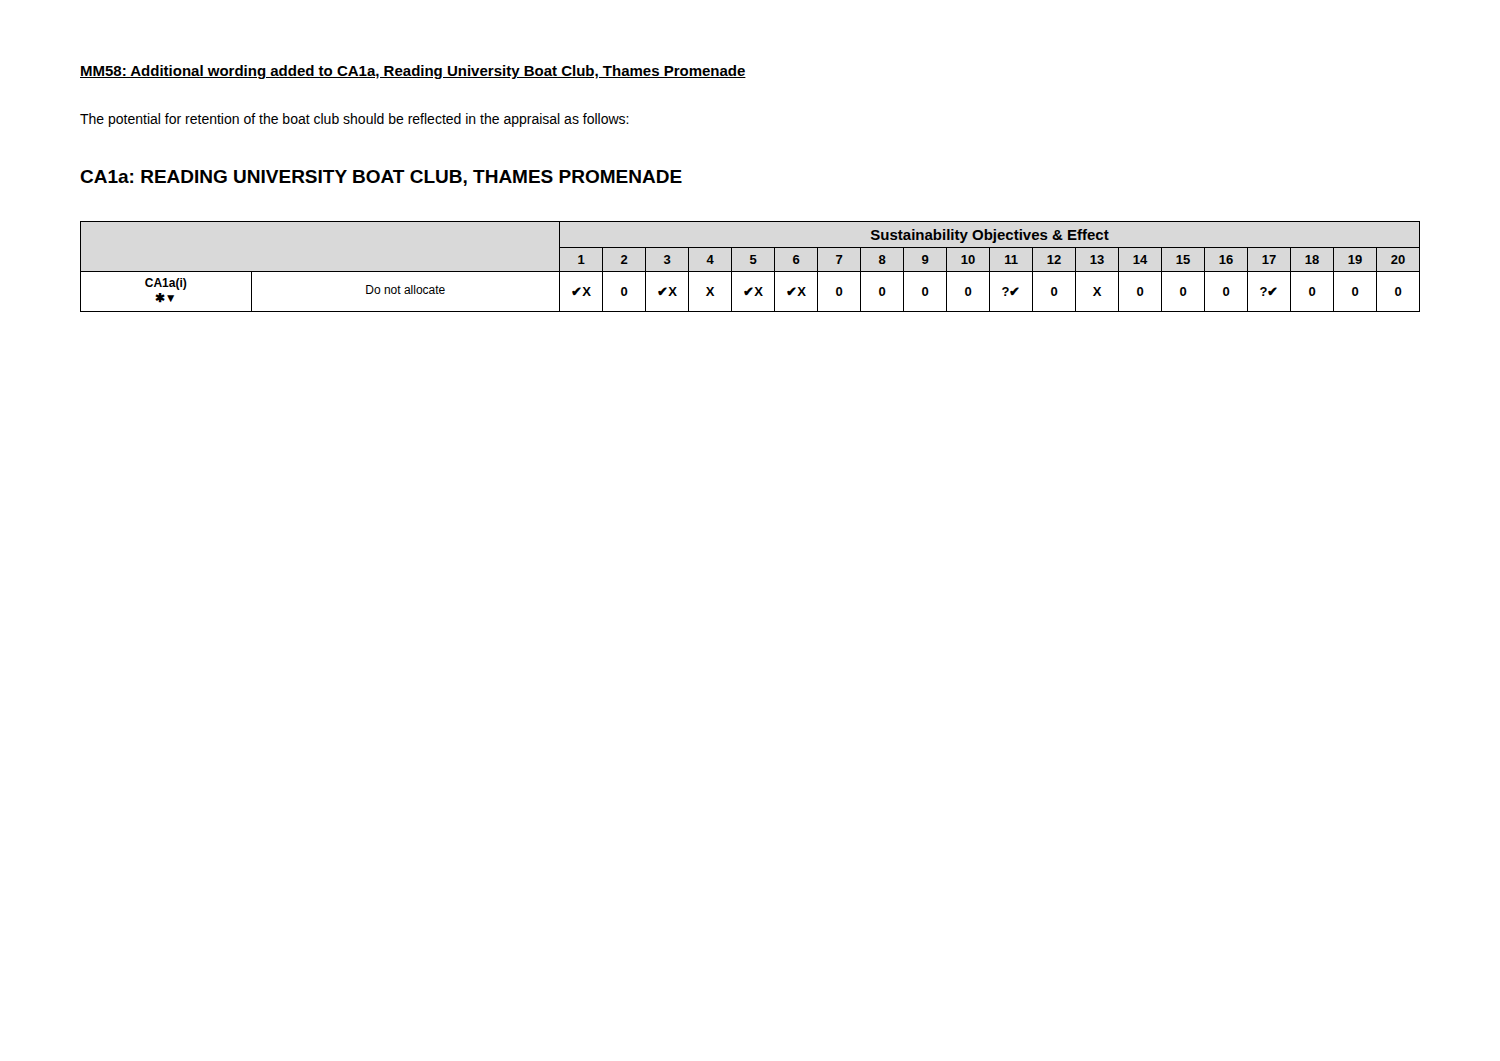MM58: Additional wording added to CA1a, Reading University Boat Club, Thames Promenade
The potential for retention of the boat club should be reflected in the appraisal as follows:
CA1a: READING UNIVERSITY BOAT CLUB, THAMES PROMENADE
| | Sustainability Objectives & Effect |
| --- | --- |
| 1 | 2 | 3 | 4 | 5 | 6 | 7 | 8 | 9 | 10 | 11 | 12 | 13 | 14 | 15 | 16 | 17 | 18 | 19 | 20 |
| CA1a(i) ✱▼ | Do not allocate | ✔X | 0 | ✔X | X | ✔X | ✔X | 0 | 0 | 0 | 0 | ?✔ | 0 | X | 0 | 0 | 0 | ?✔ | 0 | 0 | 0 |